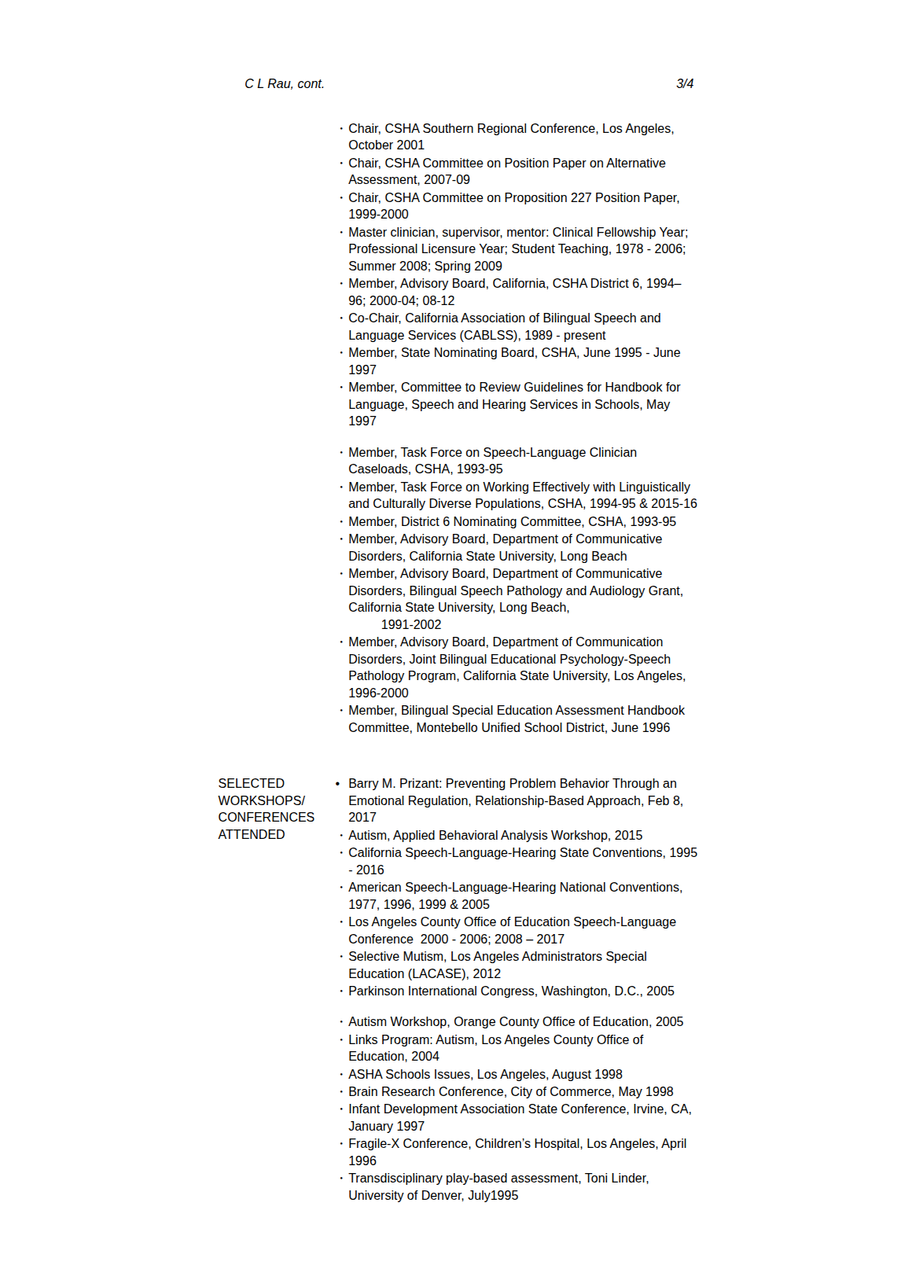C L Rau, cont. 3/4
Chair, CSHA Southern Regional Conference, Los Angeles, October 2001
Chair, CSHA Committee on Position Paper on Alternative Assessment, 2007-09
Chair, CSHA Committee on Proposition 227 Position Paper, 1999-2000
Master clinician, supervisor, mentor: Clinical Fellowship Year; Professional Licensure Year; Student Teaching, 1978 - 2006; Summer 2008; Spring 2009
Member, Advisory Board, California, CSHA District 6, 1994–96; 2000-04; 08-12
Co-Chair, California Association of Bilingual Speech and Language Services (CABLSS), 1989 - present
Member, State Nominating Board, CSHA, June 1995 - June 1997
Member, Committee to Review Guidelines for Handbook for Language, Speech and Hearing Services in Schools, May 1997
Member, Task Force on Speech-Language Clinician Caseloads, CSHA, 1993-95
Member, Task Force on Working Effectively with Linguistically and Culturally Diverse Populations, CSHA, 1994-95 & 2015-16
Member, District 6 Nominating Committee, CSHA, 1993-95
Member, Advisory Board, Department of Communicative Disorders, California State University, Long Beach
Member, Advisory Board, Department of Communicative Disorders, Bilingual Speech Pathology and Audiology Grant, California State University, Long Beach,
1991-2002
Member, Advisory Board, Department of Communication Disorders, Joint Bilingual Educational Psychology-Speech Pathology Program, California State University, Los Angeles, 1996-2000
Member, Bilingual Special Education Assessment Handbook Committee, Montebello Unified School District, June 1996
SELECTED WORKSHOPS/ CONFERENCES ATTENDED
Barry M. Prizant: Preventing Problem Behavior Through an Emotional Regulation, Relationship-Based Approach, Feb 8, 2017
Autism, Applied Behavioral Analysis Workshop, 2015
California Speech-Language-Hearing State Conventions, 1995 - 2016
American Speech-Language-Hearing National Conventions, 1977, 1996, 1999 & 2005
Los Angeles County Office of Education Speech-Language Conference 2000 - 2006; 2008 – 2017
Selective Mutism, Los Angeles Administrators Special Education (LACASE), 2012
Parkinson International Congress, Washington, D.C., 2005
Autism Workshop, Orange County Office of Education, 2005
Links Program: Autism, Los Angeles County Office of Education, 2004
ASHA Schools Issues, Los Angeles, August 1998
Brain Research Conference, City of Commerce, May 1998
Infant Development Association State Conference, Irvine, CA, January 1997
Fragile-X Conference, Children’s Hospital, Los Angeles, April 1996
Transdisciplinary play-based assessment, Toni Linder, University of Denver, July1995